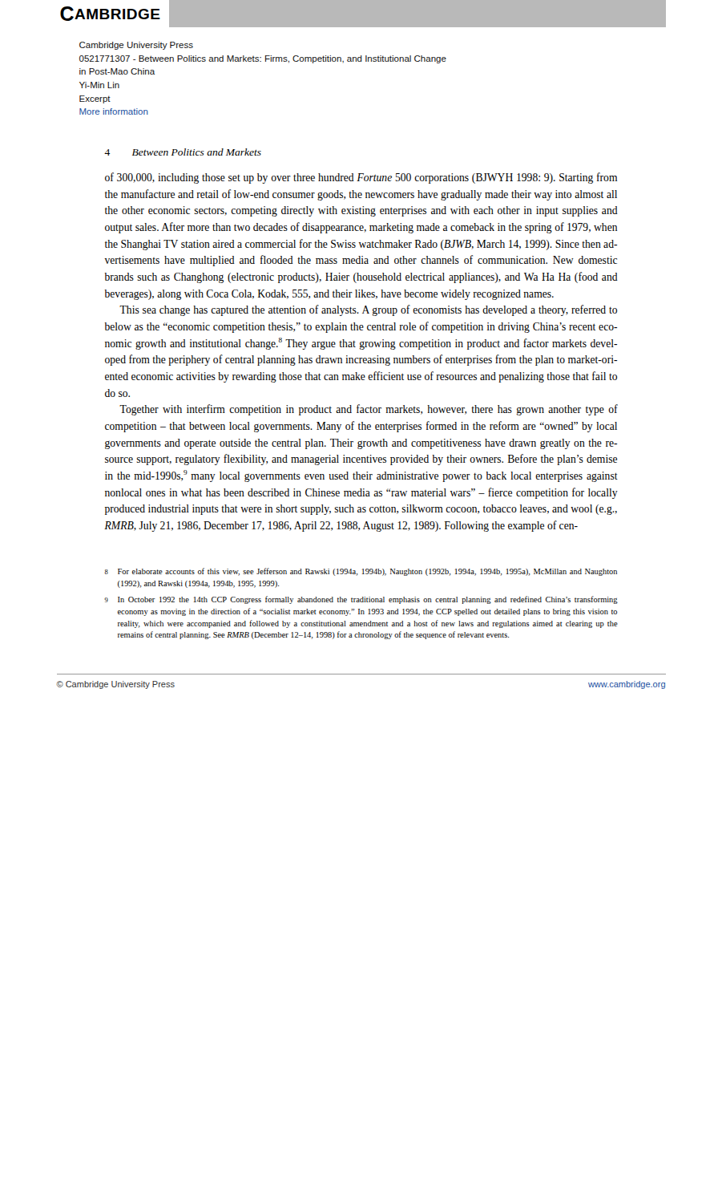CAMBRIDGE
Cambridge University Press
0521771307 - Between Politics and Markets: Firms, Competition, and Institutional Change
in Post-Mao China
Yi-Min Lin
Excerpt
More information
4 Between Politics and Markets
of 300,000, including those set up by over three hundred Fortune 500 corporations (BJWYH 1998: 9). Starting from the manufacture and retail of low-end consumer goods, the newcomers have gradually made their way into almost all the other economic sectors, competing directly with existing enterprises and with each other in input supplies and output sales. After more than two decades of disappearance, marketing made a comeback in the spring of 1979, when the Shanghai TV station aired a commercial for the Swiss watchmaker Rado (BJWB, March 14, 1999). Since then advertisements have multiplied and flooded the mass media and other channels of communication. New domestic brands such as Changhong (electronic products), Haier (household electrical appliances), and Wa Ha Ha (food and beverages), along with Coca Cola, Kodak, 555, and their likes, have become widely recognized names.
This sea change has captured the attention of analysts. A group of economists has developed a theory, referred to below as the “economic competition thesis,” to explain the central role of competition in driving China’s recent economic growth and institutional change.8 They argue that growing competition in product and factor markets developed from the periphery of central planning has drawn increasing numbers of enterprises from the plan to market-oriented economic activities by rewarding those that can make efficient use of resources and penalizing those that fail to do so.
Together with interfirm competition in product and factor markets, however, there has grown another type of competition – that between local governments. Many of the enterprises formed in the reform are “owned” by local governments and operate outside the central plan. Their growth and competitiveness have drawn greatly on the resource support, regulatory flexibility, and managerial incentives provided by their owners. Before the plan’s demise in the mid-1990s,9 many local governments even used their administrative power to back local enterprises against nonlocal ones in what has been described in Chinese media as “raw material wars” – fierce competition for locally produced industrial inputs that were in short supply, such as cotton, silkworm cocoon, tobacco leaves, and wool (e.g., RMRB, July 21, 1986, December 17, 1986, April 22, 1988, August 12, 1989). Following the example of cen-
8
For elaborate accounts of this view, see Jefferson and Rawski (1994a, 1994b), Naughton (1992b, 1994a, 1994b, 1995a), McMillan and Naughton (1992), and Rawski (1994a, 1994b, 1995, 1999).
9
In October 1992 the 14th CCP Congress formally abandoned the traditional emphasis on central planning and redefined China’s transforming economy as moving in the direction of a “socialist market economy.” In 1993 and 1994, the CCP spelled out detailed plans to bring this vision to reality, which were accompanied and followed by a constitutional amendment and a host of new laws and regulations aimed at clearing up the remains of central planning. See RMRB (December 12–14, 1998) for a chronology of the sequence of relevant events.
© Cambridge University Press
www.cambridge.org